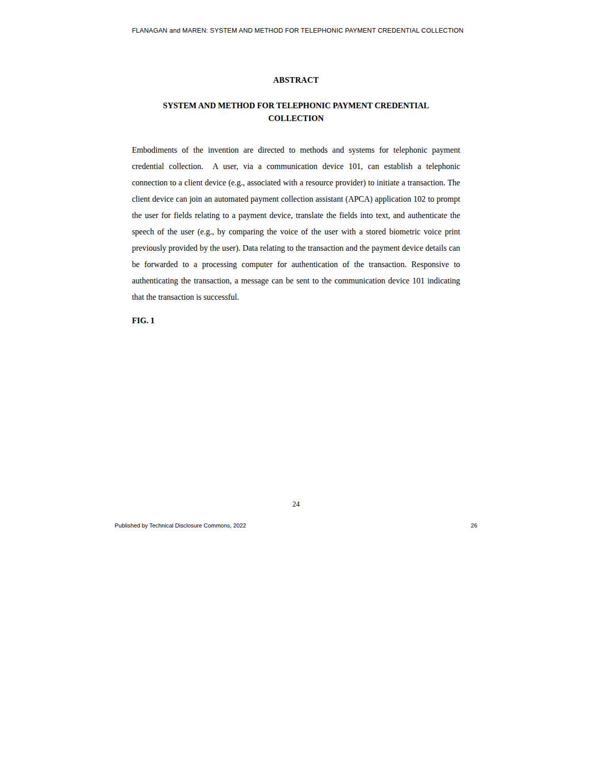FLANAGAN and MAREN: SYSTEM AND METHOD FOR TELEPHONIC PAYMENT CREDENTIAL COLLECTION
ABSTRACT
SYSTEM AND METHOD FOR TELEPHONIC PAYMENT CREDENTIAL COLLECTION
Embodiments of the invention are directed to methods and systems for telephonic payment credential collection. A user, via a communication device 101, can establish a telephonic connection to a client device (e.g., associated with a resource provider) to initiate a transaction. The client device can join an automated payment collection assistant (APCA) application 102 to prompt the user for fields relating to a payment device, translate the fields into text, and authenticate the speech of the user (e.g., by comparing the voice of the user with a stored biometric voice print previously provided by the user). Data relating to the transaction and the payment device details can be forwarded to a processing computer for authentication of the transaction. Responsive to authenticating the transaction, a message can be sent to the communication device 101 indicating that the transaction is successful.
FIG. 1
24
Published by Technical Disclosure Commons, 2022 26